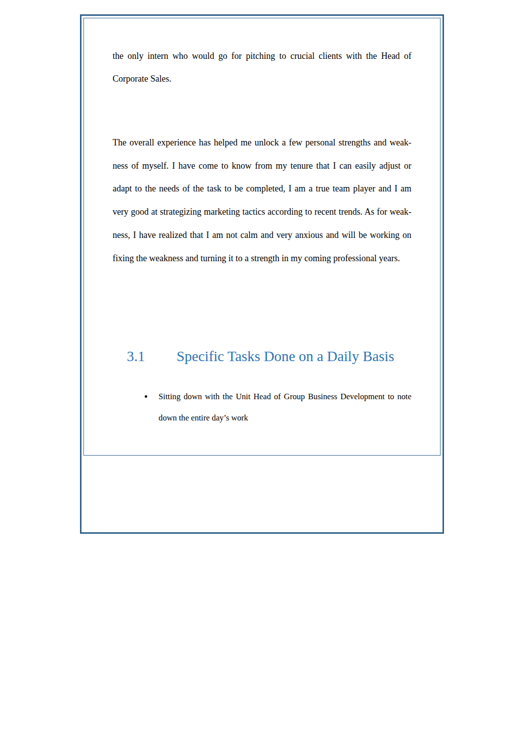the only intern who would go for pitching to crucial clients with the Head of Corporate Sales.
The overall experience has helped me unlock a few personal strengths and weakness of myself. I have come to know from my tenure that I can easily adjust or adapt to the needs of the task to be completed, I am a true team player and I am very good at strategizing marketing tactics according to recent trends. As for weakness, I have realized that I am not calm and very anxious and will be working on fixing the weakness and turning it to a strength in my coming professional years.
3.1 Specific Tasks Done on a Daily Basis
Sitting down with the Unit Head of Group Business Development to note down the entire day’s work